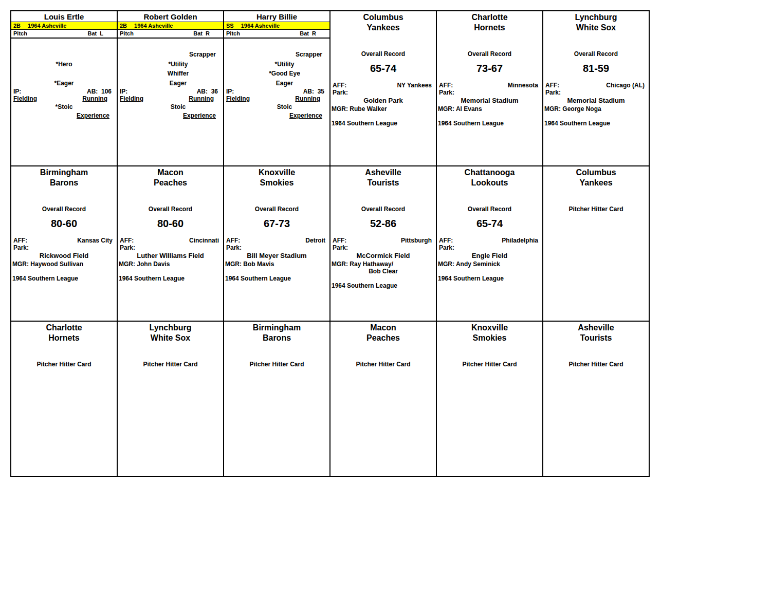| Louis Ertle 2B 1964 Asheville Pitch Bat L *Hero *Eager IP: AB: 106 Fielding Running *Stoic Experience | Robert Golden 2B 1964 Asheville Pitch Bat R Scrapper *Utility Whiffer Eager IP: AB: 36 Fielding Running Stoic Experience | Harry Billie SS 1964 Asheville Pitch Bat R Scrapper *Utility *Good Eye Eager IP: AB: 35 Fielding Running Stoic Experience | Columbus Yankees Overall Record 65-74 AFF: NY Yankees Park: Golden Park MGR: Rube Walker 1964 Southern League | Charlotte Hornets Overall Record 73-67 AFF: Minnesota Park: Memorial Stadium MGR: Al Evans 1964 Southern League | Lynchburg White Sox Overall Record 81-59 AFF: Chicago (AL) Park: Memorial Stadium MGR: George Noga 1964 Southern League |
| Birmingham Barons Overall Record 80-60 AFF: Kansas City Park: Rickwood Field MGR: Haywood Sullivan 1964 Southern League | Macon Peaches Overall Record 80-60 AFF: Cincinnati Park: Luther Williams Field MGR: John Davis 1964 Southern League | Knoxville Smokies Overall Record 67-73 AFF: Detroit Park: Bill Meyer Stadium MGR: Bob Mavis 1964 Southern League | Asheville Tourists Overall Record 52-86 AFF: Pittsburgh Park: McCormick Field MGR: Ray Hathaway/ Bob Clear 1964 Southern League | Chattanooga Lookouts Overall Record 65-74 AFF: Philadelphia Park: Engle Field MGR: Andy Seminick 1964 Southern League | Columbus Yankees Pitcher Hitter Card |
| Charlotte Hornets Pitcher Hitter Card | Lynchburg White Sox Pitcher Hitter Card | Birmingham Barons Pitcher Hitter Card | Macon Peaches Pitcher Hitter Card | Knoxville Smokies Pitcher Hitter Card | Asheville Tourists Pitcher Hitter Card |